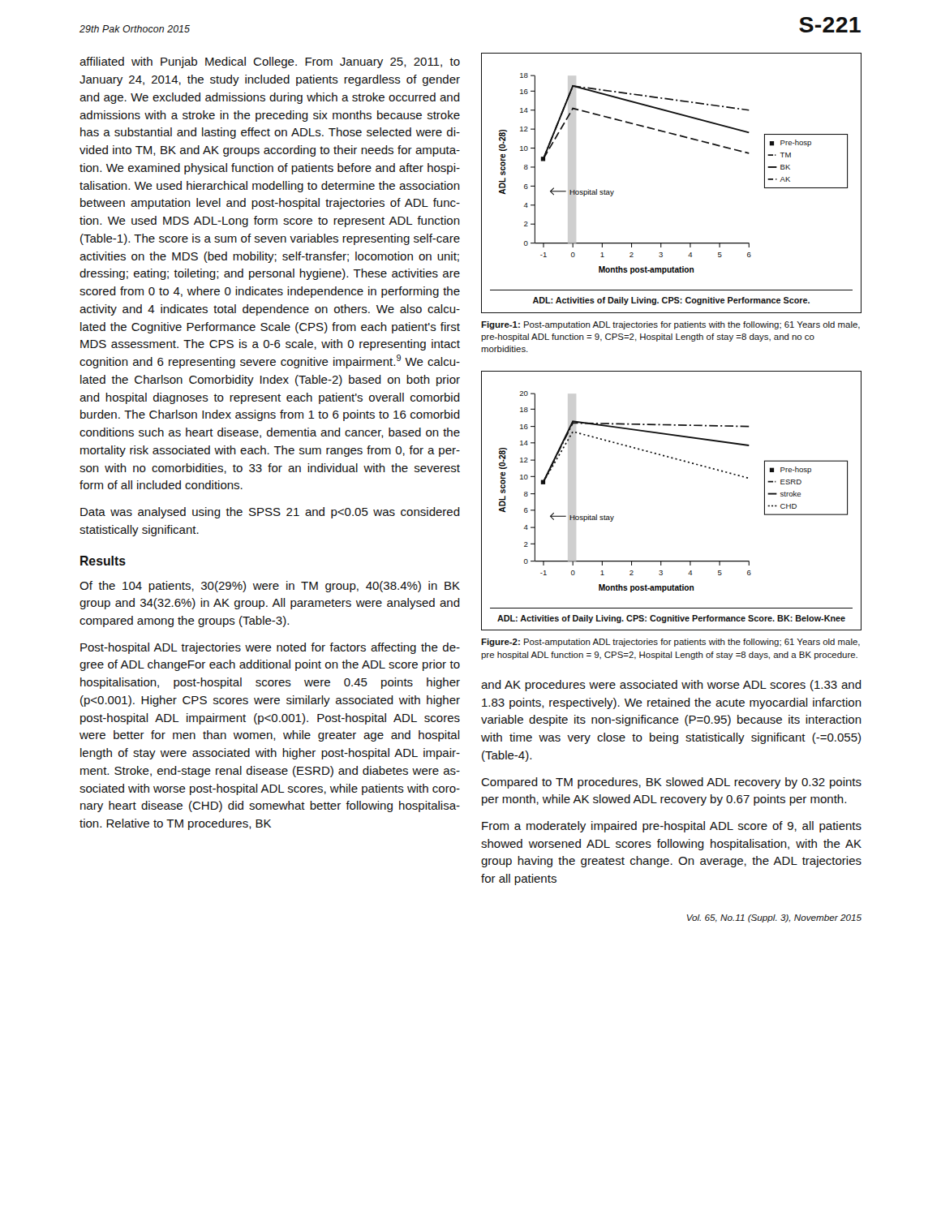29th Pak Orthocon 2015
S-221
affiliated with Punjab Medical College. From January 25, 2011, to January 24, 2014, the study included patients regardless of gender and age. We excluded admissions during which a stroke occurred and admissions with a stroke in the preceding six months because stroke has a substantial and lasting effect on ADLs. Those selected were divided into TM, BK and AK groups according to their needs for amputation. We examined physical function of patients before and after hospitalisation. We used hierarchical modelling to determine the association between amputation level and post-hospital trajectories of ADL function. We used MDS ADL-Long form score to represent ADL function (Table-1). The score is a sum of seven variables representing self-care activities on the MDS (bed mobility; self-transfer; locomotion on unit; dressing; eating; toileting; and personal hygiene). These activities are scored from 0 to 4, where 0 indicates independence in performing the activity and 4 indicates total dependence on others. We also calculated the Cognitive Performance Scale (CPS) from each patient's first MDS assessment. The CPS is a 0-6 scale, with 0 representing intact cognition and 6 representing severe cognitive impairment.9 We calculated the Charlson Comorbidity Index (Table-2) based on both prior and hospital diagnoses to represent each patient's overall comorbid burden. The Charlson Index assigns from 1 to 6 points to 16 comorbid conditions such as heart disease, dementia and cancer, based on the mortality risk associated with each. The sum ranges from 0, for a person with no comorbidities, to 33 for an individual with the severest form of all included conditions.
Data was analysed using the SPSS 21 and p<0.05 was considered statistically significant.
Results
Of the 104 patients, 30(29%) were in TM group, 40(38.4%) in BK group and 34(32.6%) in AK group. All parameters were analysed and compared among the groups (Table-3).
Post-hospital ADL trajectories were noted for factors affecting the degree of ADL changeFor each additional point on the ADL score prior to hospitalisation, post-hospital scores were 0.45 points higher (p<0.001). Higher CPS scores were similarly associated with higher post-hospital ADL impairment (p<0.001). Post-hospital ADL scores were better for men than women, while greater age and hospital length of stay were associated with higher post-hospital ADL impairment. Stroke, end-stage renal disease (ESRD) and diabetes were associated with worse post-hospital ADL scores, while patients with coronary heart disease (CHD) did somewhat better following hospitalisation. Relative to TM procedures, BK
0 2 4 6 8 10 12 14 16 18 ADL score (0-28) -1 0 1 2 3 4 5 6 Months post-amputation Hospital stay Pre-hosp TM BK AK
ADL: Activities of Daily Living. CPS: Cognitive Performance Score.
Figure-1: Post-amputation ADL trajectories for patients with the following; 61 Years old male, pre-hospital ADL function = 9, CPS=2, Hospital Length of stay =8 days, and no co morbidities.
0 2 4 6 8 10 12 14 16 18 20 ADL score (0-28) -1 0 1 2 3 4 5 6 Months post-amputation Hospital stay Pre-hosp ESRD stroke CHD
ADL: Activities of Daily Living. CPS: Cognitive Performance Score. BK: Below-Knee
Figure-2: Post-amputation ADL trajectories for patients with the following; 61 Years old male, pre hospital ADL function = 9, CPS=2, Hospital Length of stay =8 days, and a BK procedure.
and AK procedures were associated with worse ADL scores (1.33 and 1.83 points, respectively). We retained the acute myocardial infarction variable despite its non-significance (P=0.95) because its interaction with time was very close to being statistically significant (-=0.055) (Table-4).
Compared to TM procedures, BK slowed ADL recovery by 0.32 points per month, while AK slowed ADL recovery by 0.67 points per month.
From a moderately impaired pre-hospital ADL score of 9, all patients showed worsened ADL scores following hospitalisation, with the AK group having the greatest change. On average, the ADL trajectories for all patients
Vol. 65, No.11 (Suppl. 3), November 2015